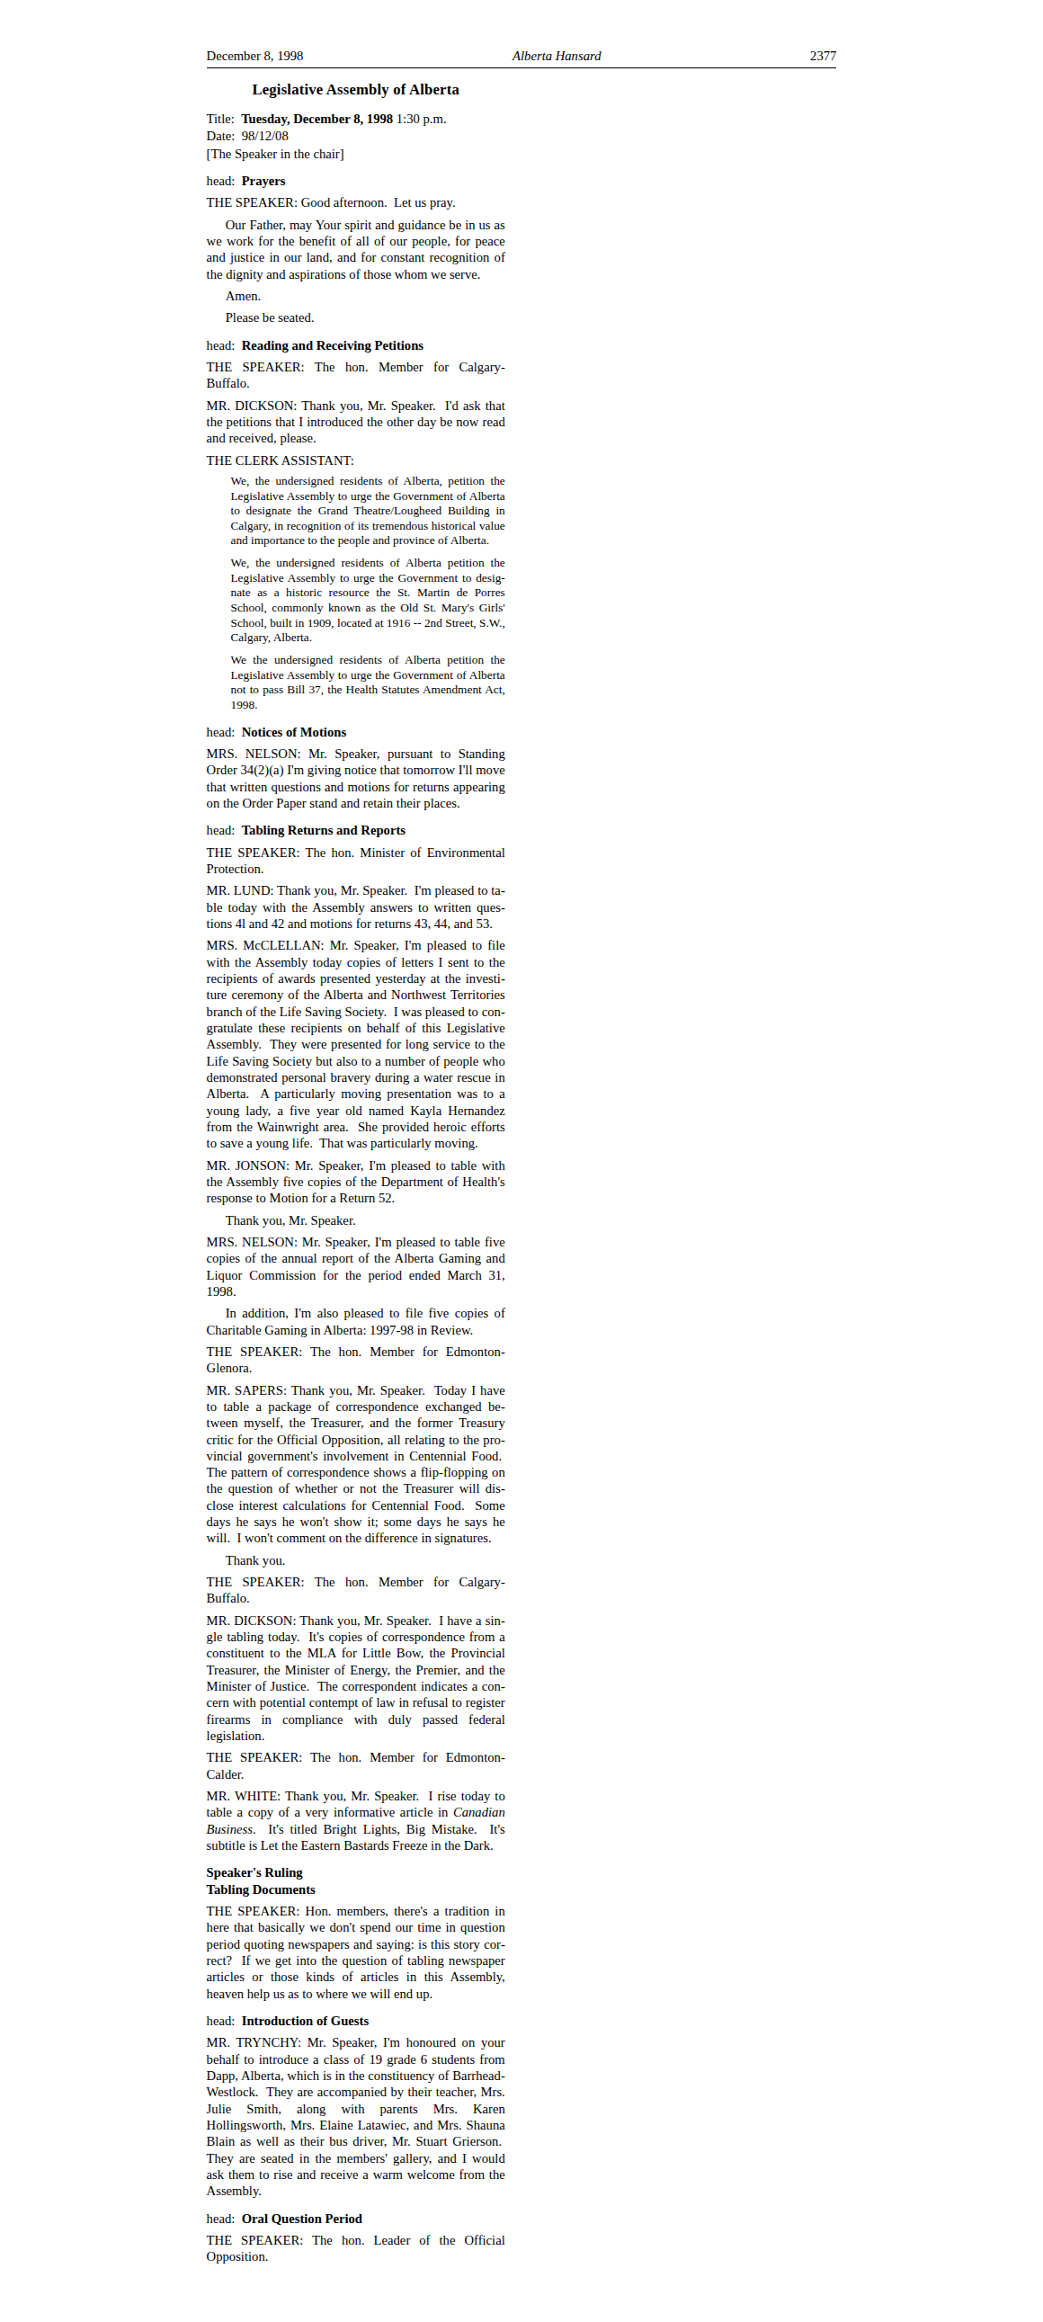December 8, 1998
Alberta Hansard
2377
Legislative Assembly of Alberta
Title: Tuesday, December 8, 1998 1:30 p.m.
Date: 98/12/08
[The Speaker in the chair]
head: Prayers
THE SPEAKER: Good afternoon. Let us pray.
Our Father, may Your spirit and guidance be in us as we work for the benefit of all of our people, for peace and justice in our land, and for constant recognition of the dignity and aspirations of those whom we serve.
Amen.
Please be seated.
head: Reading and Receiving Petitions
THE SPEAKER: The hon. Member for Calgary-Buffalo.
MR. DICKSON: Thank you, Mr. Speaker. I'd ask that the petitions that I introduced the other day be now read and received, please.
THE CLERK ASSISTANT:
We, the undersigned residents of Alberta, petition the Legislative Assembly to urge the Government of Alberta to designate the Grand Theatre/Lougheed Building in Calgary, in recognition of its tremendous historical value and importance to the people and province of Alberta.
We, the undersigned residents of Alberta petition the Legislative Assembly to urge the Government to designate as a historic resource the St. Martin de Porres School, commonly known as the Old St. Mary's Girls' School, built in 1909, located at 1916 -- 2nd Street, S.W., Calgary, Alberta.
We the undersigned residents of Alberta petition the Legislative Assembly to urge the Government of Alberta not to pass Bill 37, the Health Statutes Amendment Act, 1998.
head: Notices of Motions
MRS. NELSON: Mr. Speaker, pursuant to Standing Order 34(2)(a) I'm giving notice that tomorrow I'll move that written questions and motions for returns appearing on the Order Paper stand and retain their places.
head: Tabling Returns and Reports
THE SPEAKER: The hon. Minister of Environmental Protection.
MR. LUND: Thank you, Mr. Speaker. I'm pleased to table today with the Assembly answers to written questions 4l and 42 and motions for returns 43, 44, and 53.
MRS. McCLELLAN: Mr. Speaker, I'm pleased to file with the Assembly today copies of letters I sent to the recipients of awards presented yesterday at the investiture ceremony of the Alberta and Northwest Territories branch of the Life Saving Society. I was pleased to congratulate these recipients on behalf of this Legislative Assembly. They were presented for long service to the Life Saving Society but also to a number of people who demonstrated personal bravery during a water rescue in Alberta. A particularly moving presentation was to a young lady, a five year old named Kayla Hernandez from the Wainwright area. She provided heroic efforts to save a young life. That was particularly moving.
MR. JONSON: Mr. Speaker, I'm pleased to table with the Assembly five copies of the Department of Health's response to Motion for a Return 52.
Thank you, Mr. Speaker.
MRS. NELSON: Mr. Speaker, I'm pleased to table five copies of the annual report of the Alberta Gaming and Liquor Commission for the period ended March 31, 1998.
In addition, I'm also pleased to file five copies of Charitable Gaming in Alberta: 1997-98 in Review.
THE SPEAKER: The hon. Member for Edmonton-Glenora.
MR. SAPERS: Thank you, Mr. Speaker. Today I have to table a package of correspondence exchanged between myself, the Treasurer, and the former Treasury critic for the Official Opposition, all relating to the provincial government's involvement in Centennial Food. The pattern of correspondence shows a flip-flopping on the question of whether or not the Treasurer will disclose interest calculations for Centennial Food. Some days he says he won't show it; some days he says he will. I won't comment on the difference in signatures.
Thank you.
THE SPEAKER: The hon. Member for Calgary-Buffalo.
MR. DICKSON: Thank you, Mr. Speaker. I have a single tabling today. It's copies of correspondence from a constituent to the MLA for Little Bow, the Provincial Treasurer, the Minister of Energy, the Premier, and the Minister of Justice. The correspondent indicates a concern with potential contempt of law in refusal to register firearms in compliance with duly passed federal legislation.
THE SPEAKER: The hon. Member for Edmonton-Calder.
MR. WHITE: Thank you, Mr. Speaker. I rise today to table a copy of a very informative article in Canadian Business. It's titled Bright Lights, Big Mistake. It's subtitle is Let the Eastern Bastards Freeze in the Dark.
Speaker's Ruling
Tabling Documents
THE SPEAKER: Hon. members, there's a tradition in here that basically we don't spend our time in question period quoting newspapers and saying: is this story correct? If we get into the question of tabling newspaper articles or those kinds of articles in this Assembly, heaven help us as to where we will end up.
head: Introduction of Guests
MR. TRYNCHY: Mr. Speaker, I'm honoured on your behalf to introduce a class of 19 grade 6 students from Dapp, Alberta, which is in the constituency of Barrhead-Westlock. They are accompanied by their teacher, Mrs. Julie Smith, along with parents Mrs. Karen Hollingsworth, Mrs. Elaine Latawiec, and Mrs. Shauna Blain as well as their bus driver, Mr. Stuart Grierson. They are seated in the members' gallery, and I would ask them to rise and receive a warm welcome from the Assembly.
head: Oral Question Period
THE SPEAKER: The hon. Leader of the Official Opposition.